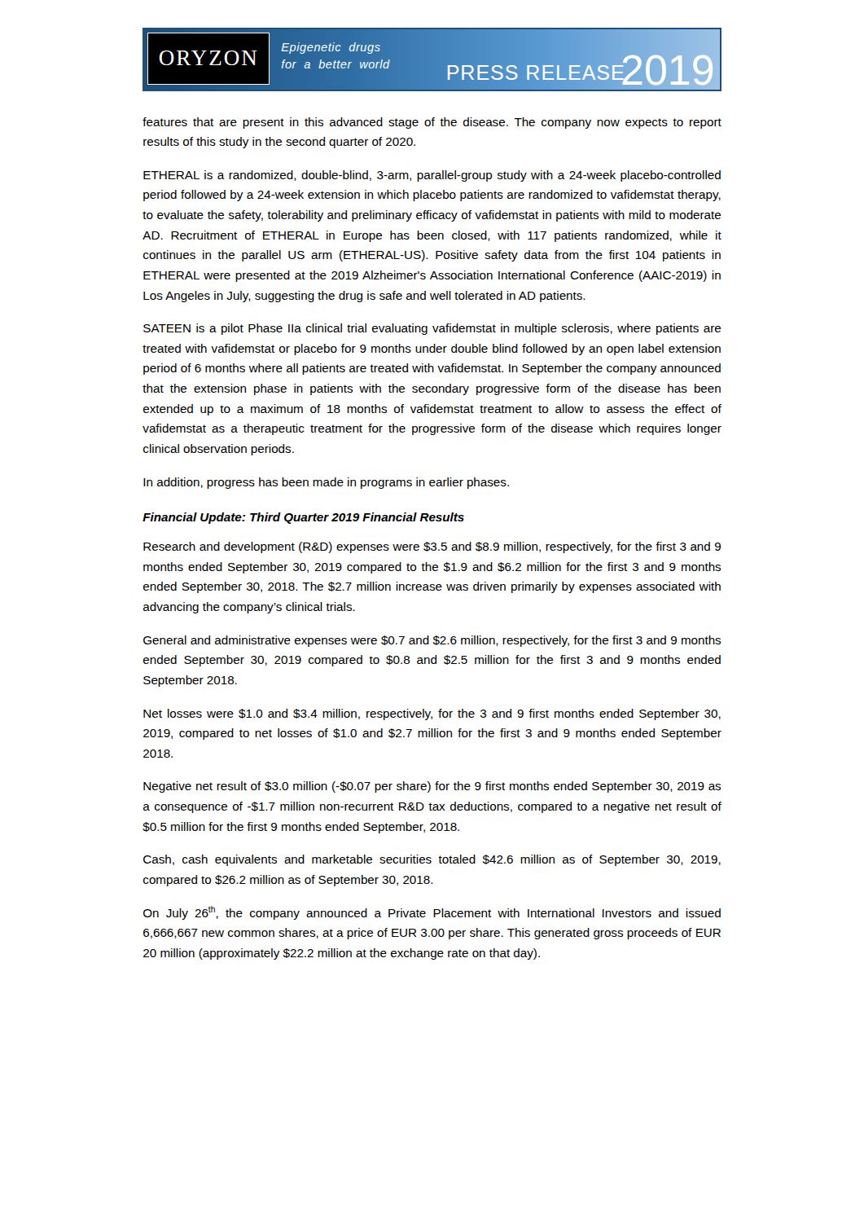ORYZON
Epigenetic drugs
for a better world
PRESS RELEASE
2019
features that are present in this advanced stage of the disease. The company now expects to report results of this study in the second quarter of 2020.
ETHERAL is a randomized, double-blind, 3-arm, parallel-group study with a 24-week placebo-controlled period followed by a 24-week extension in which placebo patients are randomized to vafidemstat therapy, to evaluate the safety, tolerability and preliminary efficacy of vafidemstat in patients with mild to moderate AD. Recruitment of ETHERAL in Europe has been closed, with 117 patients randomized, while it continues in the parallel US arm (ETHERAL-US). Positive safety data from the first 104 patients in ETHERAL were presented at the 2019 Alzheimer's Association International Conference (AAIC-2019) in Los Angeles in July, suggesting the drug is safe and well tolerated in AD patients.
SATEEN is a pilot Phase IIa clinical trial evaluating vafidemstat in multiple sclerosis, where patients are treated with vafidemstat or placebo for 9 months under double blind followed by an open label extension period of 6 months where all patients are treated with vafidemstat. In September the company announced that the extension phase in patients with the secondary progressive form of the disease has been extended up to a maximum of 18 months of vafidemstat treatment to allow to assess the effect of vafidemstat as a therapeutic treatment for the progressive form of the disease which requires longer clinical observation periods.
In addition, progress has been made in programs in earlier phases.
Financial Update: Third Quarter 2019 Financial Results
Research and development (R&D) expenses were $3.5 and $8.9 million, respectively, for the first 3 and 9 months ended September 30, 2019 compared to the $1.9 and $6.2 million for the first 3 and 9 months ended September 30, 2018. The $2.7 million increase was driven primarily by expenses associated with advancing the company’s clinical trials.
General and administrative expenses were $0.7 and $2.6 million, respectively, for the first 3 and 9 months ended September 30, 2019 compared to $0.8 and $2.5 million for the first 3 and 9 months ended September 2018.
Net losses were $1.0 and $3.4 million, respectively, for the 3 and 9 first months ended September 30, 2019, compared to net losses of $1.0 and $2.7 million for the first 3 and 9 months ended September 2018.
Negative net result of $3.0 million (-$0.07 per share) for the 9 first months ended September 30, 2019 as a consequence of -$1.7 million non-recurrent R&D tax deductions, compared to a negative net result of $0.5 million for the first 9 months ended September, 2018.
Cash, cash equivalents and marketable securities totaled $42.6 million as of September 30, 2019, compared to $26.2 million as of September 30, 2018.
On July 26th, the company announced a Private Placement with International Investors and issued 6,666,667 new common shares, at a price of EUR 3.00 per share. This generated gross proceeds of EUR 20 million (approximately $22.2 million at the exchange rate on that day).